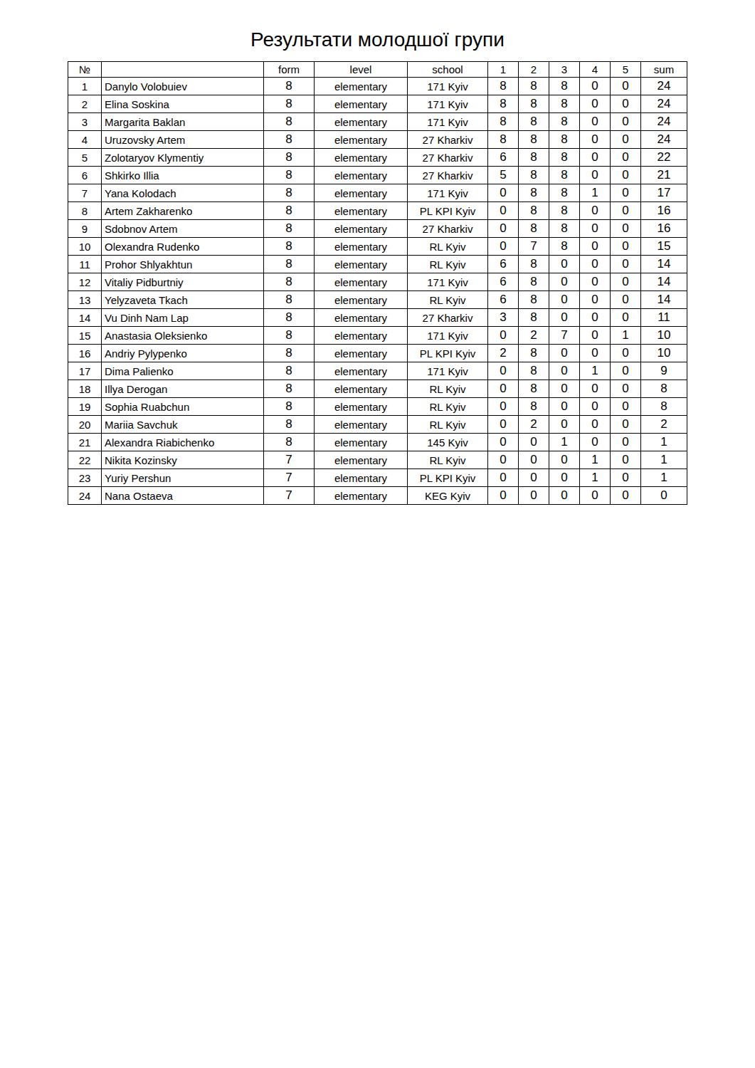Результати молодшої групи
| № | | form | level | school | 1 | 2 | 3 | 4 | 5 | sum |
| --- | --- | --- | --- | --- | --- | --- | --- | --- | --- | --- |
| 1 | Danylo Volobuiev | 8 | elementary | 171 Kyiv | 8 | 8 | 8 | 0 | 0 | 24 |
| 2 | Elina Soskina | 8 | elementary | 171 Kyiv | 8 | 8 | 8 | 0 | 0 | 24 |
| 3 | Margarita Baklan | 8 | elementary | 171 Kyiv | 8 | 8 | 8 | 0 | 0 | 24 |
| 4 | Uruzovsky Artem | 8 | elementary | 27 Kharkiv | 8 | 8 | 8 | 0 | 0 | 24 |
| 5 | Zolotaryov Klymentiy | 8 | elementary | 27 Kharkiv | 6 | 8 | 8 | 0 | 0 | 22 |
| 6 | Shkirko Illia | 8 | elementary | 27 Kharkiv | 5 | 8 | 8 | 0 | 0 | 21 |
| 7 | Yana Kolodach | 8 | elementary | 171 Kyiv | 0 | 8 | 8 | 1 | 0 | 17 |
| 8 | Artem Zakharenko | 8 | elementary | PL KPI Kyiv | 0 | 8 | 8 | 0 | 0 | 16 |
| 9 | Sdobnov Artem | 8 | elementary | 27 Kharkiv | 0 | 8 | 8 | 0 | 0 | 16 |
| 10 | Olexandra Rudenko | 8 | elementary | RL Kyiv | 0 | 7 | 8 | 0 | 0 | 15 |
| 11 | Prohor Shlyakhtun | 8 | elementary | RL Kyiv | 6 | 8 | 0 | 0 | 0 | 14 |
| 12 | Vitaliy Pidburtniy | 8 | elementary | 171 Kyiv | 6 | 8 | 0 | 0 | 0 | 14 |
| 13 | Yelyzaveta Tkach | 8 | elementary | RL Kyiv | 6 | 8 | 0 | 0 | 0 | 14 |
| 14 | Vu Dinh Nam Lap | 8 | elementary | 27 Kharkiv | 3 | 8 | 0 | 0 | 0 | 11 |
| 15 | Anastasia Oleksienko | 8 | elementary | 171 Kyiv | 0 | 2 | 7 | 0 | 1 | 10 |
| 16 | Andriy Pylypenko | 8 | elementary | PL KPI Kyiv | 2 | 8 | 0 | 0 | 0 | 10 |
| 17 | Dima Palienko | 8 | elementary | 171 Kyiv | 0 | 8 | 0 | 1 | 0 | 9 |
| 18 | Illya Derogan | 8 | elementary | RL Kyiv | 0 | 8 | 0 | 0 | 0 | 8 |
| 19 | Sophia Ruabchun | 8 | elementary | RL Kyiv | 0 | 8 | 0 | 0 | 0 | 8 |
| 20 | Mariia Savchuk | 8 | elementary | RL Kyiv | 0 | 2 | 0 | 0 | 0 | 2 |
| 21 | Alexandra Riabichenko | 8 | elementary | 145 Kyiv | 0 | 0 | 1 | 0 | 0 | 1 |
| 22 | Nikita Kozinsky | 7 | elementary | RL Kyiv | 0 | 0 | 0 | 1 | 0 | 1 |
| 23 | Yuriy Pershun | 7 | elementary | PL KPI Kyiv | 0 | 0 | 0 | 1 | 0 | 1 |
| 24 | Nana Ostaeva | 7 | elementary | KEG Kyiv | 0 | 0 | 0 | 0 | 0 | 0 |